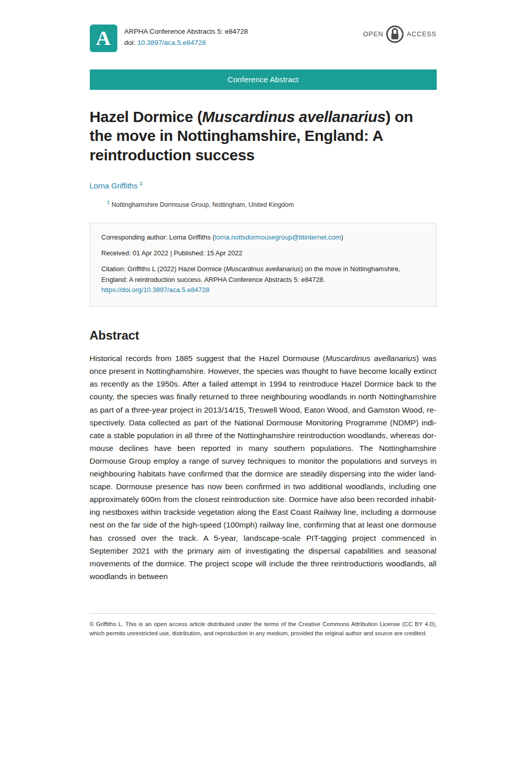ARPHA Conference Abstracts 5: e84728
doi: 10.3897/aca.5.e84728
Open Access
Conference Abstract
Hazel Dormice (Muscardinus avellanarius) on the move in Nottinghamshire, England: A reintroduction success
Lorna Griffiths ‡
‡ Nottinghamshire Dormouse Group, Nottingham, United Kingdom
Corresponding author: Lorna Griffiths (lorna.nottsdormousegroup@btinternet.com)
Received: 01 Apr 2022 | Published: 15 Apr 2022
Citation: Griffiths L (2022) Hazel Dormice (Muscardinus avellanarius) on the move in Nottinghamshire, England: A reintroduction success. ARPHA Conference Abstracts 5: e84728. https://doi.org/10.3897/aca.5.e84728
Abstract
Historical records from 1885 suggest that the Hazel Dormouse (Muscardinus avellanarius) was once present in Nottinghamshire. However, the species was thought to have become locally extinct as recently as the 1950s. After a failed attempt in 1994 to reintroduce Hazel Dormice back to the county, the species was finally returned to three neighbouring woodlands in north Nottinghamshire as part of a three-year project in 2013/14/15, Treswell Wood, Eaton Wood, and Gamston Wood, respectively. Data collected as part of the National Dormouse Monitoring Programme (NDMP) indicate a stable population in all three of the Nottinghamshire reintroduction woodlands, whereas dormouse declines have been reported in many southern populations. The Nottinghamshire Dormouse Group employ a range of survey techniques to monitor the populations and surveys in neighbouring habitats have confirmed that the dormice are steadily dispersing into the wider landscape. Dormouse presence has now been confirmed in two additional woodlands, including one approximately 600m from the closest reintroduction site. Dormice have also been recorded inhabiting nestboxes within trackside vegetation along the East Coast Railway line, including a dormouse nest on the far side of the high-speed (100mph) railway line, confirming that at least one dormouse has crossed over the track. A 5-year, landscape-scale PIT-tagging project commenced in September 2021 with the primary aim of investigating the dispersal capabilities and seasonal movements of the dormice. The project scope will include the three reintroductions woodlands, all woodlands in between
© Griffiths L. This is an open access article distributed under the terms of the Creative Commons Attribution License (CC BY 4.0), which permits unrestricted use, distribution, and reproduction in any medium, provided the original author and source are credited.